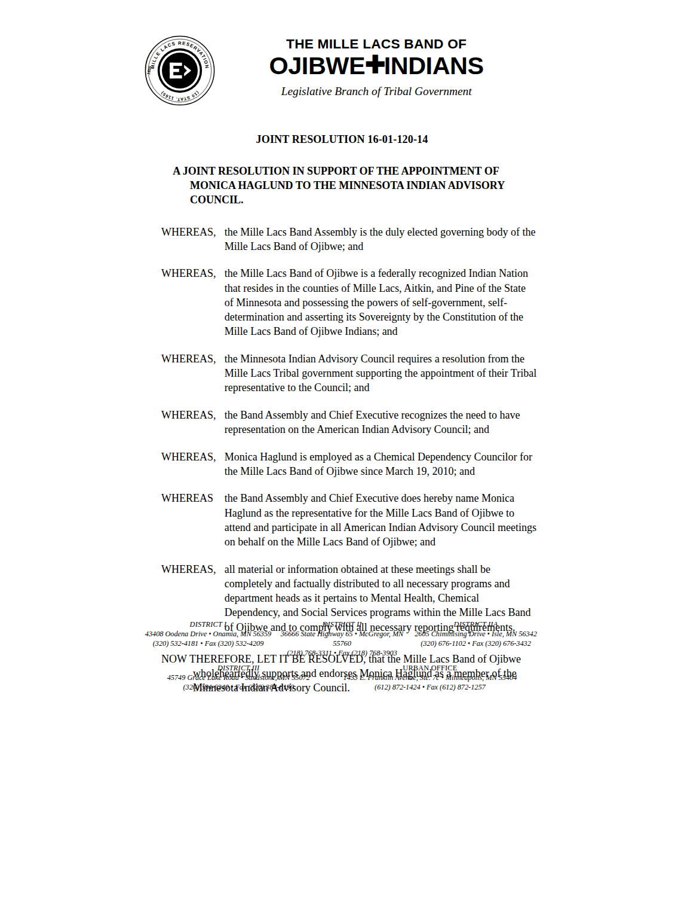MILLE LACS RESERVATION (10 STAT. 1165) 1855
THE MILLE LACS BAND OF
OJIBWE✚INDIANS
Legislative Branch of Tribal Government
JOINT RESOLUTION 16-01-120-14
A JOINT RESOLUTION IN SUPPORT OF THE APPOINTMENT OF MONICA HAGLUND TO THE MINNESOTA INDIAN ADVISORY COUNCIL.
WHEREAS,
the Mille Lacs Band Assembly is the duly elected governing body of the Mille Lacs Band of Ojibwe; and
WHEREAS,
the Mille Lacs Band of Ojibwe is a federally recognized Indian Nation that resides in the counties of Mille Lacs, Aitkin, and Pine of the State of Minnesota and possessing the powers of self-government, self-determination and asserting its Sovereignty by the Constitution of the Mille Lacs Band of Ojibwe Indians; and
WHEREAS,
the Minnesota Indian Advisory Council requires a resolution from the Mille Lacs Tribal government supporting the appointment of their Tribal representative to the Council; and
WHEREAS,
the Band Assembly and Chief Executive recognizes the need to have representation on the American Indian Advisory Council; and
WHEREAS,
Monica Haglund is employed as a Chemical Dependency Councilor for the Mille Lacs Band of Ojibwe since March 19, 2010; and
WHEREAS
the Band Assembly and Chief Executive does hereby name Monica Haglund as the representative for the Mille Lacs Band of Ojibwe to attend and participate in all American Indian Advisory Council meetings on behalf on the Mille Lacs Band of Ojibwe; and
WHEREAS,
all material or information obtained at these meetings shall be completely and factually distributed to all necessary programs and department heads as it pertains to Mental Health, Chemical Dependency, and Social Services programs within the Mille Lacs Band of Ojibwe and to comply with all necessary reporting requirements.
NOW THEREFORE, LET IT BE RESOLVED, that the Mille Lacs Band of Ojibwe wholeheartedly supports and endorses Monica Haglund as a member of the Minnesota Indian Advisory Council.
DISTRICT I
43408 Oodena Drive • Onamia, MN 56359
(320) 532-4181 • Fax (320) 532-4209
DISTRICT II
36666 State Highway 65 • McGregor, MN 55760
(218) 768-3311 • Fax (218) 768-3903
DISTRICT IIA
2605 Chiminising Drive • Isle, MN 56342
(320) 676-1102 • Fax (320) 676-3432
DISTRICT III
45749 Grace Lake Road • Sandstone, MN 55072
(320) 384-6240 • Fax (320) 384-6190
URBAN OFFICE
1433 E. Franklin Avenue, Ste. 7c • Minneapolis, MN 55404
(612) 872-1424 • Fax (612) 872-1257